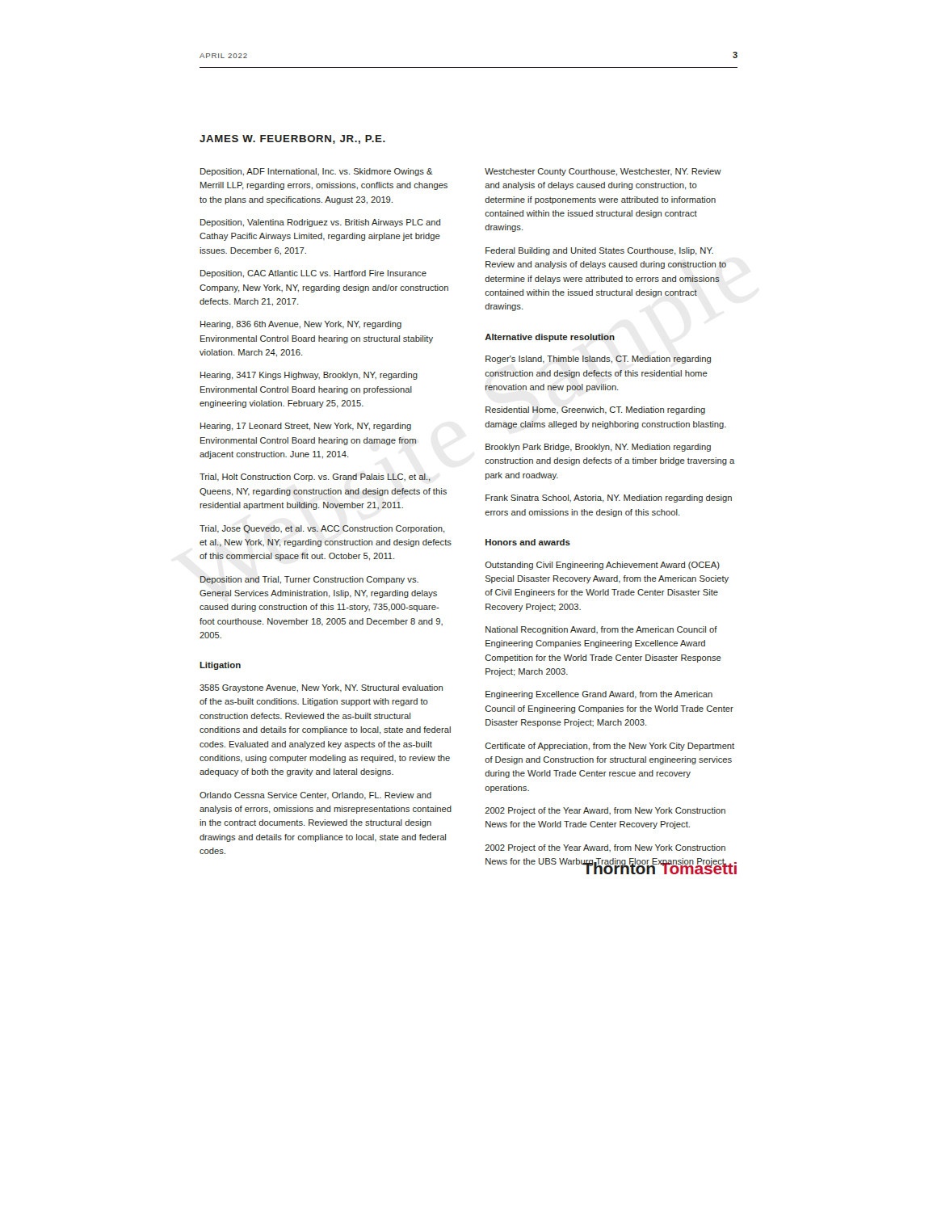APRIL 2022 3
Website Sample
James W. Feuerborn, Jr., P.E.
Deposition, ADF International, Inc. vs. Skidmore Owings & Merrill LLP, regarding errors, omissions, conflicts and changes to the plans and specifications. August 23, 2019.
Deposition, Valentina Rodriguez vs. British Airways PLC and Cathay Pacific Airways Limited, regarding airplane jet bridge issues. December 6, 2017.
Deposition, CAC Atlantic LLC vs. Hartford Fire Insurance Company, New York, NY, regarding design and/or construction defects. March 21, 2017.
Hearing, 836 6th Avenue, New York, NY, regarding Environmental Control Board hearing on structural stability violation. March 24, 2016.
Hearing, 3417 Kings Highway, Brooklyn, NY, regarding Environmental Control Board hearing on professional engineering violation. February 25, 2015.
Hearing, 17 Leonard Street, New York, NY, regarding Environmental Control Board hearing on damage from adjacent construction. June 11, 2014.
Trial, Holt Construction Corp. vs. Grand Palais LLC, et al., Queens, NY, regarding construction and design defects of this residential apartment building. November 21, 2011.
Trial, Jose Quevedo, et al. vs. ACC Construction Corporation, et al., New York, NY, regarding construction and design defects of this commercial space fit out. October 5, 2011.
Deposition and Trial, Turner Construction Company vs. General Services Administration, Islip, NY, regarding delays caused during construction of this 11-story, 735,000-square-foot courthouse. November 18, 2005 and December 8 and 9, 2005.
Litigation
3585 Graystone Avenue, New York, NY. Structural evaluation of the as-built conditions. Litigation support with regard to construction defects. Reviewed the as-built structural conditions and details for compliance to local, state and federal codes. Evaluated and analyzed key aspects of the as-built conditions, using computer modeling as required, to review the adequacy of both the gravity and lateral designs.
Orlando Cessna Service Center, Orlando, FL. Review and analysis of errors, omissions and misrepresentations contained in the contract documents. Reviewed the structural design drawings and details for compliance to local, state and federal codes.
Westchester County Courthouse, Westchester, NY. Review and analysis of delays caused during construction, to determine if postponements were attributed to information contained within the issued structural design contract drawings.
Federal Building and United States Courthouse, Islip, NY. Review and analysis of delays caused during construction to determine if delays were attributed to errors and omissions contained within the issued structural design contract drawings.
Alternative dispute resolution
Roger's Island, Thimble Islands, CT. Mediation regarding construction and design defects of this residential home renovation and new pool pavilion.
Residential Home, Greenwich, CT. Mediation regarding damage claims alleged by neighboring construction blasting.
Brooklyn Park Bridge, Brooklyn, NY. Mediation regarding construction and design defects of a timber bridge traversing a park and roadway.
Frank Sinatra School, Astoria, NY. Mediation regarding design errors and omissions in the design of this school.
Honors and awards
Outstanding Civil Engineering Achievement Award (OCEA) Special Disaster Recovery Award, from the American Society of Civil Engineers for the World Trade Center Disaster Site Recovery Project; 2003.
National Recognition Award, from the American Council of Engineering Companies Engineering Excellence Award Competition for the World Trade Center Disaster Response Project; March 2003.
Engineering Excellence Grand Award, from the American Council of Engineering Companies for the World Trade Center Disaster Response Project; March 2003.
Certificate of Appreciation, from the New York City Department of Design and Construction for structural engineering services during the World Trade Center rescue and recovery operations.
2002 Project of the Year Award, from New York Construction News for the World Trade Center Recovery Project.
2002 Project of the Year Award, from New York Construction News for the UBS Warburg Trading Floor Expansion Project.
Thornton Tomasetti